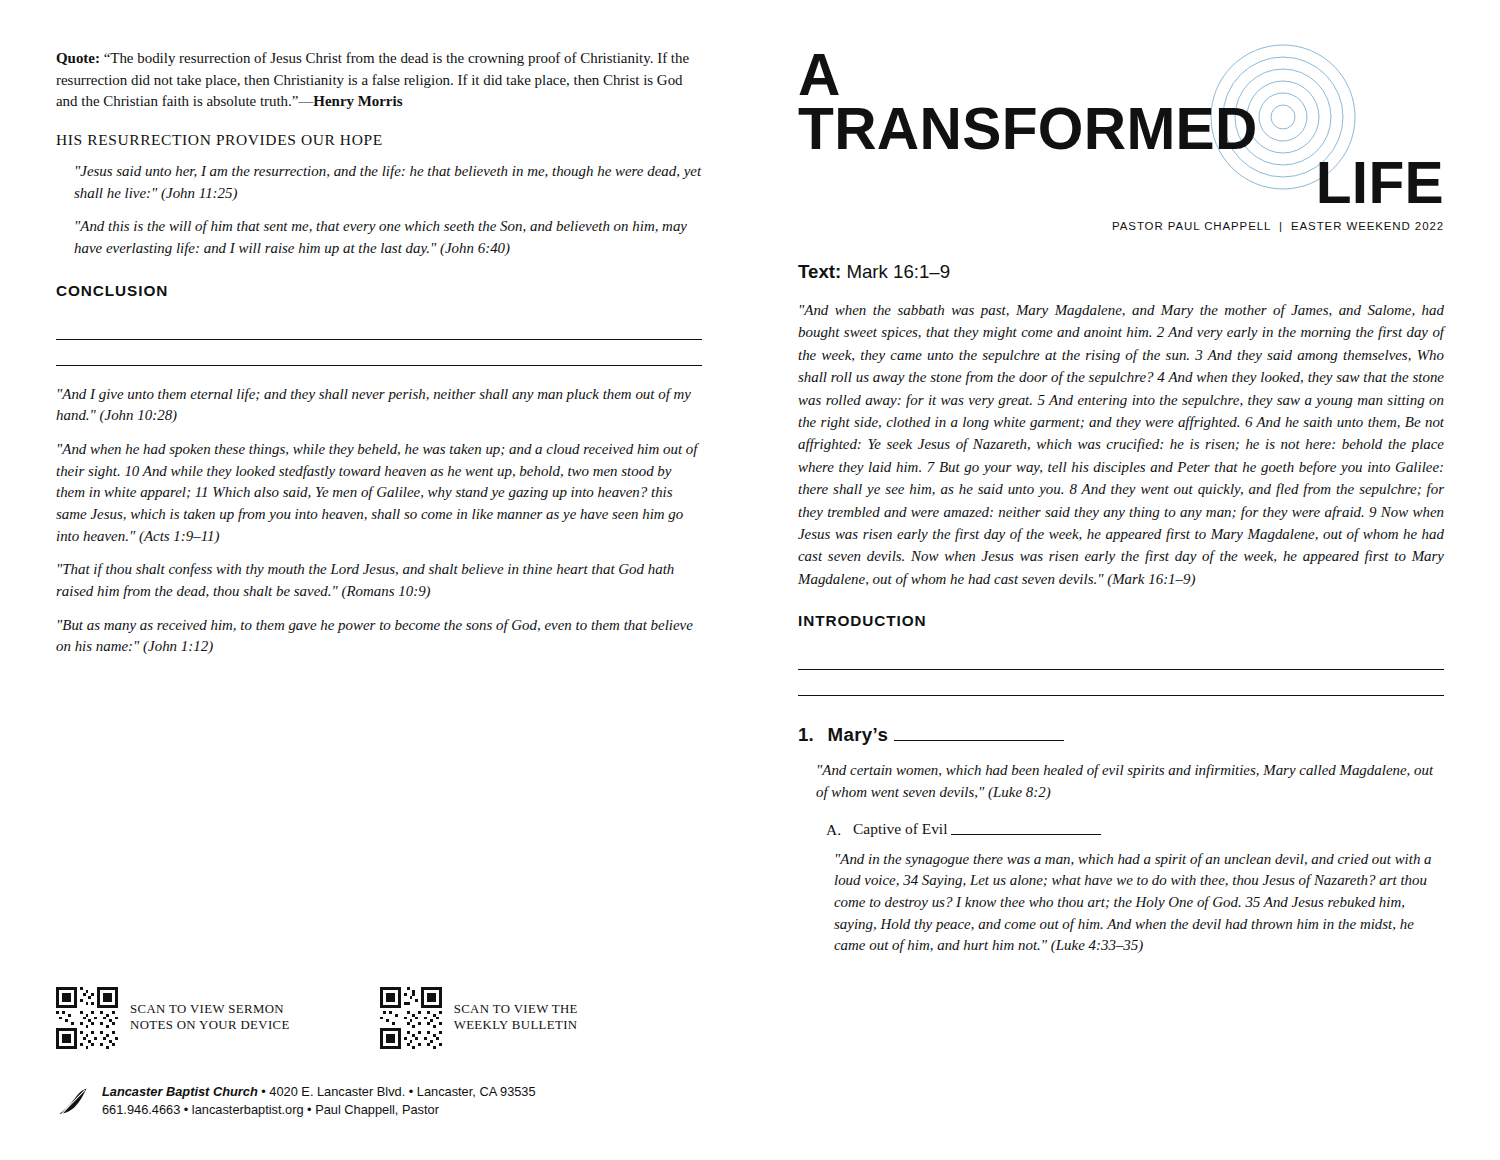Quote: “The bodily resurrection of Jesus Christ from the dead is the crowning proof of Christianity. If the resurrection did not take place, then Christianity is a false religion. If it did take place, then Christ is God and the Christian faith is absolute truth.”—Henry Morris
His Resurrection Provides Our Hope
"Jesus said unto her, I am the resurrection, and the life: he that believeth in me, though he were dead, yet shall he live:" (John 11:25)
"And this is the will of him that sent me, that every one which seeth the Son, and believeth on him, may have everlasting life: and I will raise him up at the last day." (John 6:40)
Conclusion
"And I give unto them eternal life; and they shall never perish, neither shall any man pluck them out of my hand." (John 10:28)
"And when he had spoken these things, while they beheld, he was taken up; and a cloud received him out of their sight. 10 And while they looked stedfastly toward heaven as he went up, behold, two men stood by them in white apparel; 11 Which also said, Ye men of Galilee, why stand ye gazing up into heaven? this same Jesus, which is taken up from you into heaven, shall so come in like manner as ye have seen him go into heaven." (Acts 1:9–11)
"That if thou shalt confess with thy mouth the Lord Jesus, and shalt believe in thine heart that God hath raised him from the dead, thou shalt be saved." (Romans 10:9)
"But as many as received him, to them gave he power to become the sons of God, even to them that believe on his name:" (John 1:12)
Scan to view sermon
notes on your device
Scan to view the
weekly bulletin
Lancaster Baptist Church • 4020 E. Lancaster Blvd. • Lancaster, CA 93535
661.946.4663 • lancasterbaptist.org • Paul Chappell, Pastor
A Transformed Life
Pastor Paul Chappell | Easter Weekend 2022
Text: Mark 16:1–9
"And when the sabbath was past, Mary Magdalene, and Mary the mother of James, and Salome, had bought sweet spices, that they might come and anoint him. 2 And very early in the morning the first day of the week, they came unto the sepulchre at the rising of the sun. 3 And they said among themselves, Who shall roll us away the stone from the door of the sepulchre? 4 And when they looked, they saw that the stone was rolled away: for it was very great. 5 And entering into the sepulchre, they saw a young man sitting on the right side, clothed in a long white garment; and they were affrighted. 6 And he saith unto them, Be not affrighted: Ye seek Jesus of Nazareth, which was crucified: he is risen; he is not here: behold the place where they laid him. 7 But go your way, tell his disciples and Peter that he goeth before you into Galilee: there shall ye see him, as he said unto you. 8 And they went out quickly, and fled from the sepulchre; for they trembled and were amazed: neither said they any thing to any man; for they were afraid. 9 Now when Jesus was risen early the first day of the week, he appeared first to Mary Magdalene, out of whom he had cast seven devils. Now when Jesus was risen early the first day of the week, he appeared first to Mary Magdalene, out of whom he had cast seven devils." (Mark 16:1–9)
Introduction
1. Mary’s
"And certain women, which had been healed of evil spirits and infirmities, Mary called Magdalene, out of whom went seven devils," (Luke 8:2)
A. Captive of Evil
"And in the synagogue there was a man, which had a spirit of an unclean devil, and cried out with a loud voice, 34 Saying, Let us alone; what have we to do with thee, thou Jesus of Nazareth? art thou come to destroy us? I know thee who thou art; the Holy One of God. 35 And Jesus rebuked him, saying, Hold thy peace, and come out of him. And when the devil had thrown him in the midst, he came out of him, and hurt him not." (Luke 4:33–35)